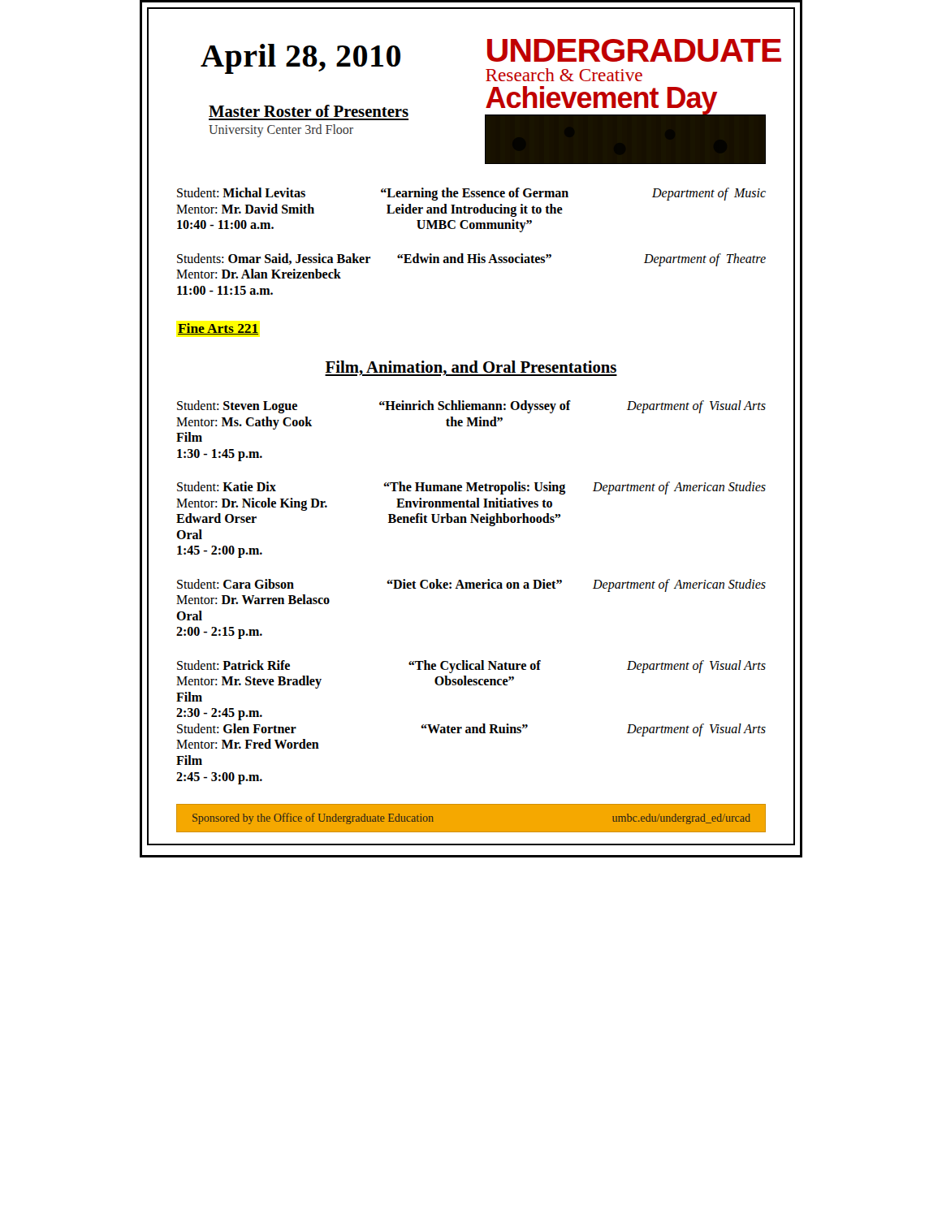April 28, 2010
Master Roster of Presenters
University Center 3rd Floor
UNDERGRADUATE Research & Creative Achievement Day
Student: Michal Levitas
Mentor: Mr. David Smith
10:40 - 11:00 a.m.
“Learning the Essence of German Leider and Introducing it to the UMBC Community”
Department of Music
Students: Omar Said, Jessica Baker
Mentor: Dr. Alan Kreizenbeck
11:00 - 11:15 a.m.
“Edwin and His Associates”
Department of Theatre
Fine Arts 221
Film, Animation, and Oral Presentations
Student: Steven Logue
Mentor: Ms. Cathy Cook
Film
1:30 - 1:45 p.m.
“Heinrich Schliemann: Odyssey of the Mind”
Department of Visual Arts
Student: Katie Dix
Mentor: Dr. Nicole King Dr. Edward Orser
Oral
1:45 - 2:00 p.m.
“The Humane Metropolis: Using Environmental Initiatives to Benefit Urban Neighborhoods”
Department of American Studies
Student: Cara Gibson
Mentor: Dr. Warren Belasco
Oral
2:00 - 2:15 p.m.
“Diet Coke: America on a Diet”
Department of American Studies
Student: Patrick Rife
Mentor: Mr. Steve Bradley
Film
2:30 - 2:45 p.m.
“The Cyclical Nature of Obsolescence”
Department of Visual Arts
Student: Glen Fortner
Mentor: Mr. Fred Worden
Film
2:45 - 3:00 p.m.
“Water and Ruins”
Department of Visual Arts
Sponsored by the Office of Undergraduate Education umbc.edu/undergrad_ed/urcad